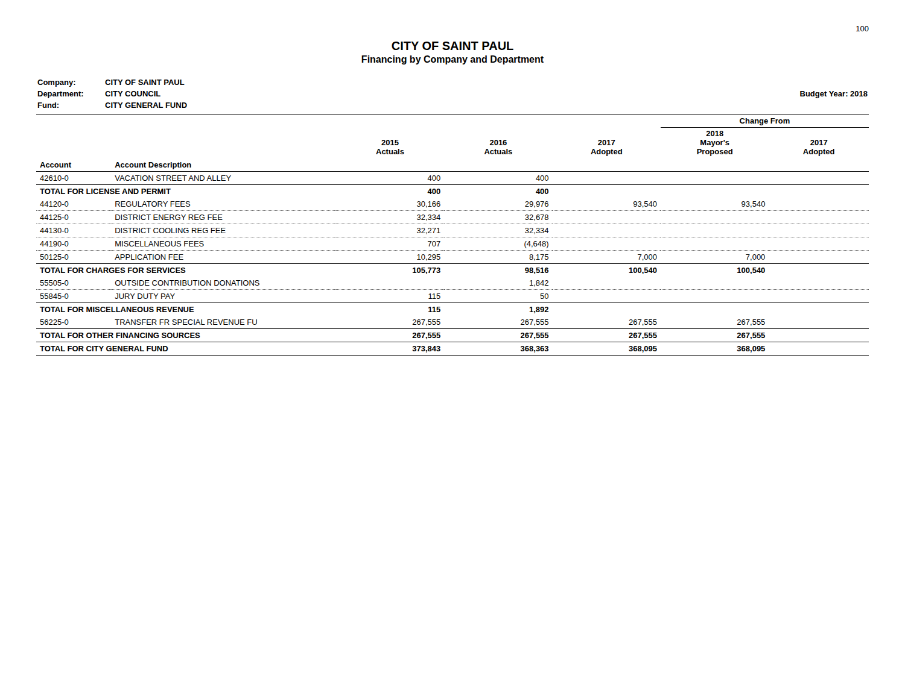100
CITY OF SAINT PAUL
Financing by Company and Department
| Company: | CITY OF SAINT PAUL | |
| Department: | CITY COUNCIL | Budget Year: 2018 |
| Fund: | CITY GENERAL FUND |
| | Change From |
| | | 2015 Actuals | 2016 Actuals | 2017 Adopted | 2018 Mayor's Proposed | 2017 Adopted |
| Account | Account Description | | | | | |
| 42610-0 | VACATION STREET AND ALLEY | 400 | 400 | | | |
| TOTAL FOR LICENSE AND PERMIT | 400 | 400 | | | |
| 44120-0 | REGULATORY FEES | 30,166 | 29,976 | 93,540 | 93,540 | |
| 44125-0 | DISTRICT ENERGY REG FEE | 32,334 | 32,678 | | | |
| 44130-0 | DISTRICT COOLING REG FEE | 32,271 | 32,334 | | | |
| 44190-0 | MISCELLANEOUS FEES | 707 | (4,648) | | | |
| 50125-0 | APPLICATION FEE | 10,295 | 8,175 | 7,000 | 7,000 | |
| TOTAL FOR CHARGES FOR SERVICES | 105,773 | 98,516 | 100,540 | 100,540 | |
| 55505-0 | OUTSIDE CONTRIBUTION DONATIONS | | 1,842 | | | |
| 55845-0 | JURY DUTY PAY | 115 | 50 | | | |
| TOTAL FOR MISCELLANEOUS REVENUE | 115 | 1,892 | | | |
| 56225-0 | TRANSFER FR SPECIAL REVENUE FU | 267,555 | 267,555 | 267,555 | 267,555 | |
| TOTAL FOR OTHER FINANCING SOURCES | 267,555 | 267,555 | 267,555 | 267,555 | |
| TOTAL FOR CITY GENERAL FUND | 373,843 | 368,363 | 368,095 | 368,095 | |